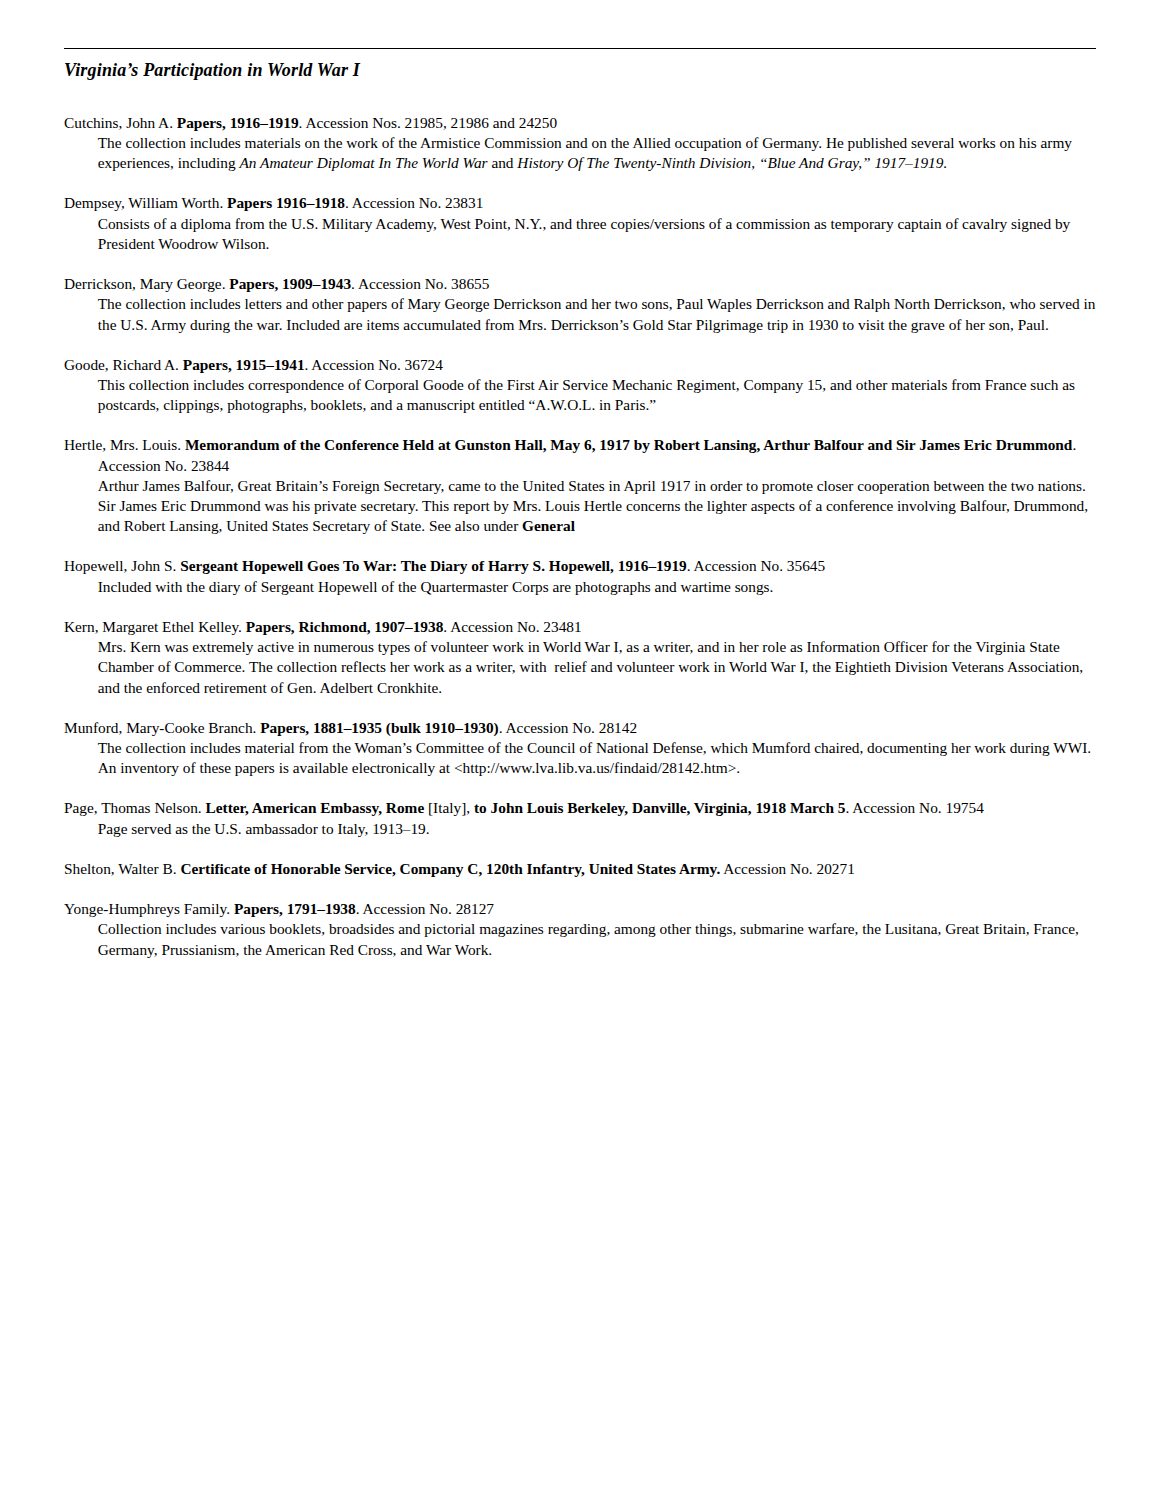Virginia’s Participation in World War I
Cutchins, John A. Papers, 1916–1919. Accession Nos. 21985, 21986 and 24250
The collection includes materials on the work of the Armistice Commission and on the Allied occupation of Germany. He published several works on his army experiences, including An Amateur Diplomat In The World War and History Of The Twenty-Ninth Division, “Blue And Gray,” 1917–1919.
Dempsey, William Worth. Papers 1916–1918. Accession No. 23831
Consists of a diploma from the U.S. Military Academy, West Point, N.Y., and three copies/versions of a commission as temporary captain of cavalry signed by President Woodrow Wilson.
Derrickson, Mary George. Papers, 1909–1943. Accession No. 38655
The collection includes letters and other papers of Mary George Derrickson and her two sons, Paul Waples Derrickson and Ralph North Derrickson, who served in the U.S. Army during the war. Included are items accumulated from Mrs. Derrickson’s Gold Star Pilgrimage trip in 1930 to visit the grave of her son, Paul.
Goode, Richard A. Papers, 1915–1941. Accession No. 36724
This collection includes correspondence of Corporal Goode of the First Air Service Mechanic Regiment, Company 15, and other materials from France such as postcards, clippings, photographs, booklets, and a manuscript entitled “A.W.O.L. in Paris.”
Hertle, Mrs. Louis. Memorandum of the Conference Held at Gunston Hall, May 6, 1917 by Robert Lansing, Arthur Balfour and Sir James Eric Drummond. Accession No. 23844
Arthur James Balfour, Great Britain’s Foreign Secretary, came to the United States in April 1917 in order to promote closer cooperation between the two nations. Sir James Eric Drummond was his private secretary. This report by Mrs. Louis Hertle concerns the lighter aspects of a conference involving Balfour, Drummond, and Robert Lansing, United States Secretary of State. See also under General
Hopewell, John S. Sergeant Hopewell Goes To War: The Diary of Harry S. Hopewell, 1916–1919. Accession No. 35645
Included with the diary of Sergeant Hopewell of the Quartermaster Corps are photographs and wartime songs.
Kern, Margaret Ethel Kelley. Papers, Richmond, 1907–1938. Accession No. 23481
Mrs. Kern was extremely active in numerous types of volunteer work in World War I, as a writer, and in her role as Information Officer for the Virginia State Chamber of Commerce. The collection reflects her work as a writer, with relief and volunteer work in World War I, the Eightieth Division Veterans Association, and the enforced retirement of Gen. Adelbert Cronkhite.
Munford, Mary-Cooke Branch. Papers, 1881–1935 (bulk 1910–1930). Accession No. 28142
The collection includes material from the Woman’s Committee of the Council of National Defense, which Mumford chaired, documenting her work during WWI. An inventory of these papers is available electronically at <http://www.lva.lib.va.us/findaid/28142.htm>.
Page, Thomas Nelson. Letter, American Embassy, Rome [Italy], to John Louis Berkeley, Danville, Virginia, 1918 March 5. Accession No. 19754
Page served as the U.S. ambassador to Italy, 1913–19.
Shelton, Walter B. Certificate of Honorable Service, Company C, 120th Infantry, United States Army. Accession No. 20271
Yonge-Humphreys Family. Papers, 1791–1938. Accession No. 28127
Collection includes various booklets, broadsides and pictorial magazines regarding, among other things, submarine warfare, the Lusitana, Great Britain, France, Germany, Prussianism, the American Red Cross, and War Work.